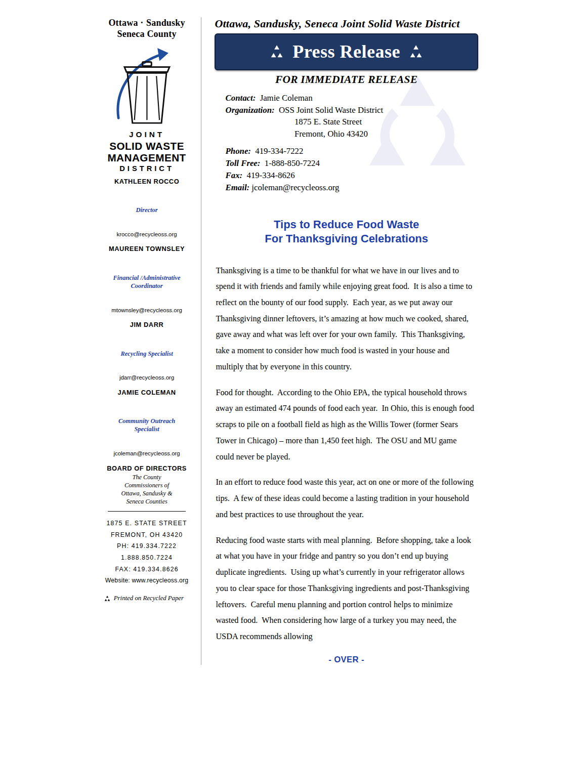Ottawa · Sandusky
Seneca County
JOINT
SOLID WASTE
MANAGEMENT
DISTRICT
KATHLEEN ROCCO
Director
krocco@recycleoss.org
MAUREEN TOWNSLEY
Financial /Administrative
Coordinator
mtownsley@recycleoss.org
JIM DARR
Recycling Specialist
jdarr@recycleoss.org
JAMIE COLEMAN
Community Outreach
Specialist
jcoleman@recycleoss.org
BOARD OF DIRECTORS
The County
Commissioners of
Ottawa, Sandusky &
Seneca Counties
1875 E. STATE STREET
FREMONT, OH 43420
PH: 419.334.7222
1.888.850.7224
FAX: 419.334.8626
Website: www.recycleoss.org
Printed on Recycled Paper
Ottawa, Sandusky, Seneca Joint Solid Waste District
Press Release
FOR IMMEDIATE RELEASE
Contact: Jamie Coleman
Organization: OSS Joint Solid Waste District
1875 E. State Street Fremont, Ohio 43420
Phone: 419-334-7222
Toll Free: 1-888-850-7224
Fax: 419-334-8626
Email: jcoleman@recycleoss.org
Tips to Reduce Food Waste
For Thanksgiving Celebrations
Thanksgiving is a time to be thankful for what we have in our lives and to spend it with friends and family while enjoying great food. It is also a time to reflect on the bounty of our food supply. Each year, as we put away our Thanksgiving dinner leftovers, it’s amazing at how much we cooked, shared, gave away and what was left over for your own family. This Thanksgiving, take a moment to consider how much food is wasted in your house and multiply that by everyone in this country.
Food for thought. According to the Ohio EPA, the typical household throws away an estimated 474 pounds of food each year. In Ohio, this is enough food scraps to pile on a football field as high as the Willis Tower (former Sears Tower in Chicago) – more than 1,450 feet high. The OSU and MU game could never be played.
In an effort to reduce food waste this year, act on one or more of the following tips. A few of these ideas could become a lasting tradition in your household and best practices to use throughout the year.
Reducing food waste starts with meal planning. Before shopping, take a look at what you have in your fridge and pantry so you don’t end up buying duplicate ingredients. Using up what’s currently in your refrigerator allows you to clear space for those Thanksgiving ingredients and post-Thanksgiving leftovers. Careful menu planning and portion control helps to minimize wasted food. When considering how large of a turkey you may need, the USDA recommends allowing
- OVER -